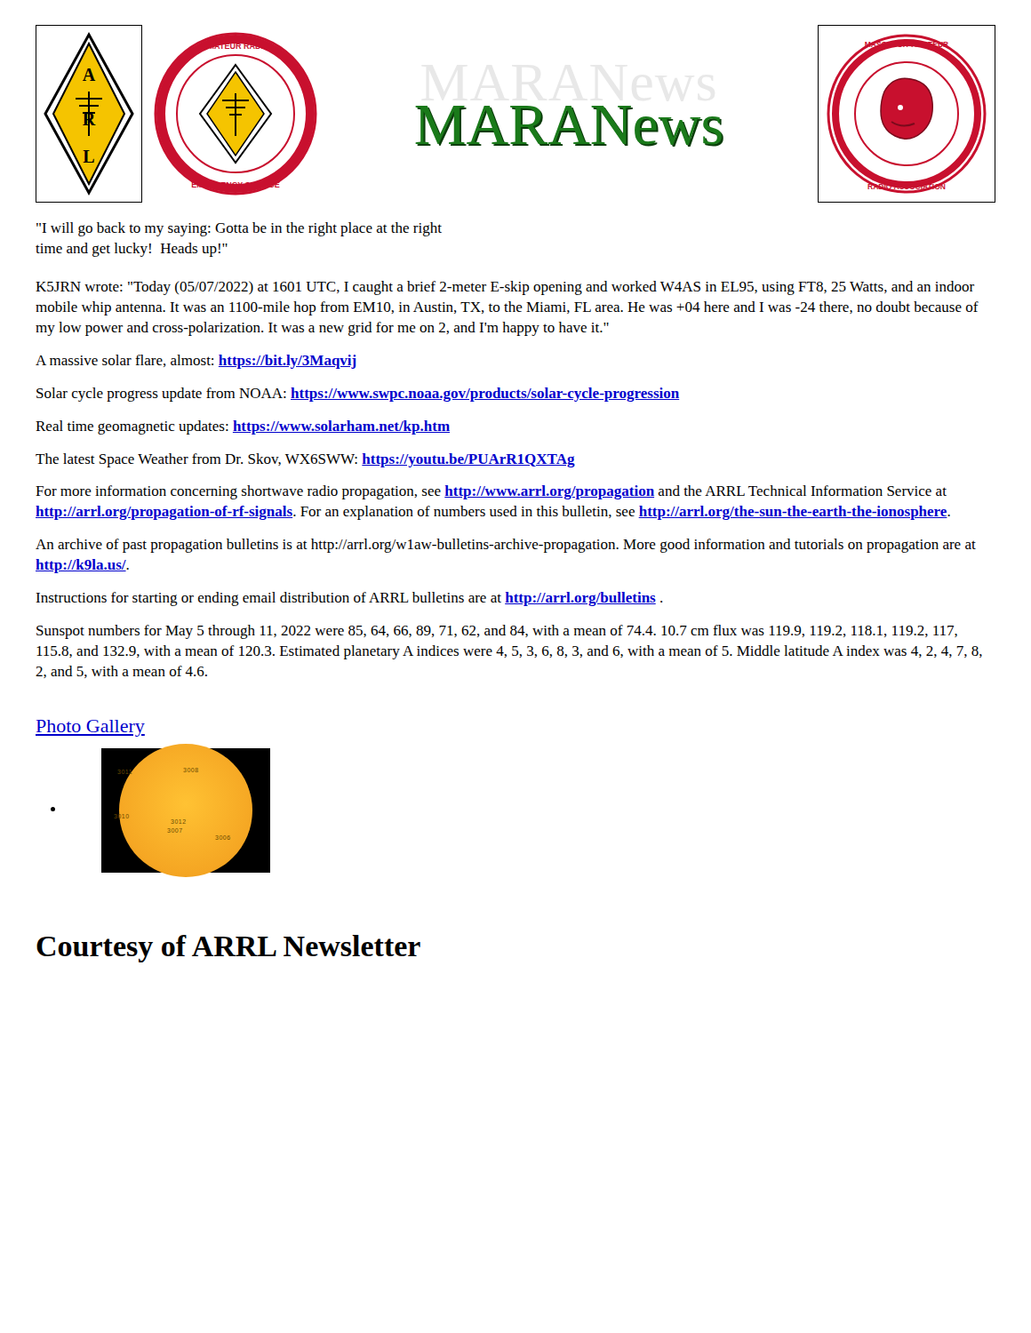A R L
AMATEUR RADIO EMERGENCY SERVICE
MARANews
MARANews
MASSASOIT AMATEUR RADIO ASSOCIATION
"I will go back to my saying: Gotta be in the right place at the right
time and get lucky! Heads up!"
K5JRN wrote: "Today (05/07/2022) at 1601 UTC, I caught a brief 2-meter E-skip opening and worked W4AS in EL95, using FT8, 25 Watts, and an indoor mobile whip antenna. It was an 1100-mile hop from EM10, in Austin, TX, to the Miami, FL area. He was +04 here and I was -24 there, no doubt because of my low power and cross-polarization. It was a new grid for me on 2, and I'm happy to have it."
A massive solar flare, almost: https://bit.ly/3Maqvij
Solar cycle progress update from NOAA: https://www.swpc.noaa.gov/products/solar-cycle-progression
Real time geomagnetic updates: https://www.solarham.net/kp.htm
The latest Space Weather from Dr. Skov, WX6SWW: https://youtu.be/PUArR1QXTAg
For more information concerning shortwave radio propagation, see http://www.arrl.org/propagation and the ARRL Technical Information Service at http://arrl.org/propagation-of-rf-signals. For an explanation of numbers used in this bulletin, see http://arrl.org/the-sun-the-earth-the-ionosphere.
An archive of past propagation bulletins is at http://arrl.org/w1aw-bulletins-archive-propagation. More good information and tutorials on propagation are at http://k9la.us/.
Instructions for starting or ending email distribution of ARRL bulletins are at http://arrl.org/bulletins .
Sunspot numbers for May 5 through 11, 2022 were 85, 64, 66, 89, 71, 62, and 84, with a mean of 74.4. 10.7 cm flux was 119.9, 119.2, 118.1, 119.2, 117, 115.8, and 132.9, with a mean of 120.3. Estimated planetary A indices were 4, 5, 3, 6, 8, 3, and 6, with a mean of 5. Middle latitude A index was 4, 2, 4, 7, 8, 2, and 5, with a mean of 4.6.
Photo Gallery
3011 3008 3010 3012 3007 3006
Courtesy of ARRL Newsletter